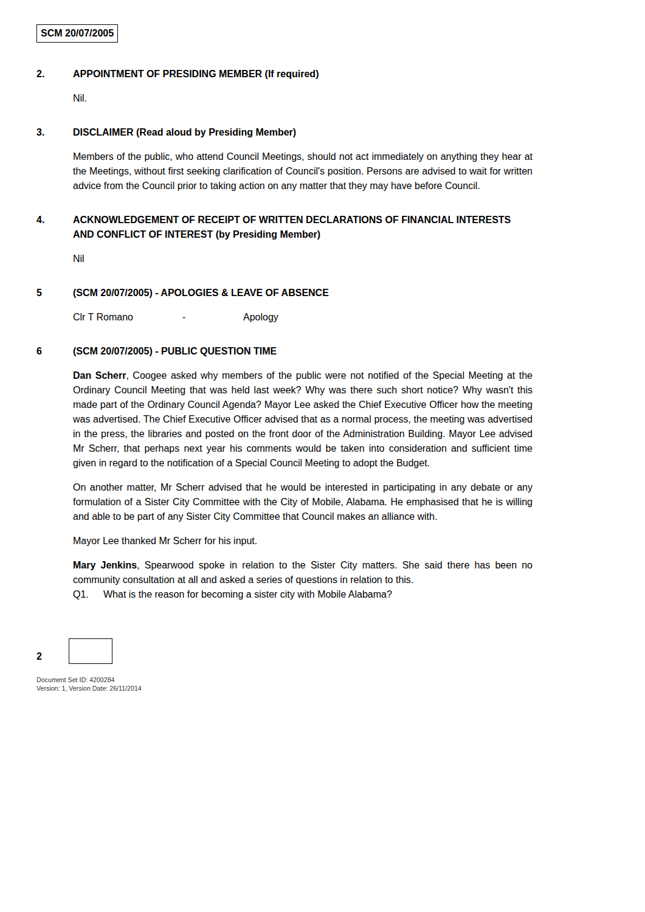SCM 20/07/2005
2. APPOINTMENT OF PRESIDING MEMBER (If required)
Nil.
3. DISCLAIMER (Read aloud by Presiding Member)
Members of the public, who attend Council Meetings, should not act immediately on anything they hear at the Meetings, without first seeking clarification of Council's position. Persons are advised to wait for written advice from the Council prior to taking action on any matter that they may have before Council.
4. ACKNOWLEDGEMENT OF RECEIPT OF WRITTEN DECLARATIONS OF FINANCIAL INTERESTS AND CONFLICT OF INTEREST (by Presiding Member)
Nil
5 (SCM 20/07/2005) - APOLOGIES & LEAVE OF ABSENCE
Clr T Romano-Apology
6 (SCM 20/07/2005) - PUBLIC QUESTION TIME
Dan Scherr, Coogee asked why members of the public were not notified of the Special Meeting at the Ordinary Council Meeting that was held last week? Why was there such short notice? Why wasn't this made part of the Ordinary Council Agenda? Mayor Lee asked the Chief Executive Officer how the meeting was advertised. The Chief Executive Officer advised that as a normal process, the meeting was advertised in the press, the libraries and posted on the front door of the Administration Building. Mayor Lee advised Mr Scherr, that perhaps next year his comments would be taken into consideration and sufficient time given in regard to the notification of a Special Council Meeting to adopt the Budget.
On another matter, Mr Scherr advised that he would be interested in participating in any debate or any formulation of a Sister City Committee with the City of Mobile, Alabama. He emphasised that he is willing and able to be part of any Sister City Committee that Council makes an alliance with.
Mayor Lee thanked Mr Scherr for his input.
Mary Jenkins, Spearwood spoke in relation to the Sister City matters. She said there has been no community consultation at all and asked a series of questions in relation to this.
Q1. What is the reason for becoming a sister city with Mobile Alabama?
2
Document Set ID: 4200284
Version: 1, Version Date: 26/11/2014